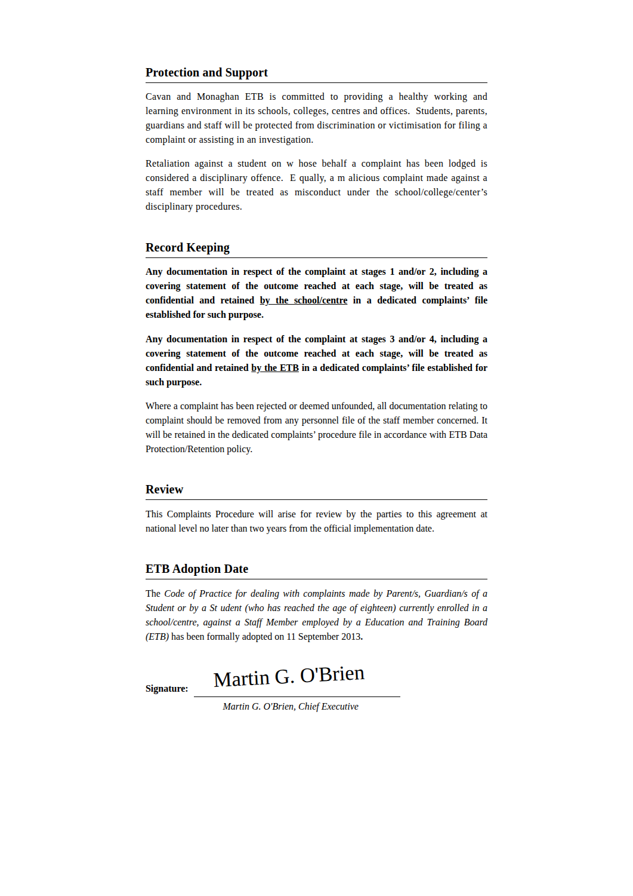Protection and Support
Cavan and Monaghan ETB is committed to providing a healthy working and learning environment in its schools, colleges, centres and offices. Students, parents, guardians and staff will be protected from discrimination or victimisation for filing a complaint or assisting in an investigation.
Retaliation against a student on w hose behalf a complaint has been lodged is considered a disciplinary offence. E qually, a m alicious complaint made against a staff member will be treated as misconduct under the school/college/center’s disciplinary procedures.
Record Keeping
Any documentation in respect of the complaint at stages 1 and/or 2, including a covering statement of the outcome reached at each stage, will be treated as confidential and retained by the school/centre in a dedicated complaints’ file established for such purpose.
Any documentation in respect of the complaint at stages 3 and/or 4, including a covering statement of the outcome reached at each stage, will be treated as confidential and retained by the ETB in a dedicated complaints’ file established for such purpose.
Where a complaint has been rejected or deemed unfounded, all documentation relating to complaint should be removed from any personnel file of the staff member concerned. It will be retained in the dedicated complaints’ procedure file in accordance with ETB Data Protection/Retention policy.
Review
This Complaints Procedure will arise for review by the parties to this agreement at national level no later than two years from the official implementation date.
ETB Adoption Date
The Code of Practice for dealing with complaints made by Parent/s, Guardian/s of a Student or by a St udent (who has reached the age of eighteen) currently enrolled in a school/centre, against a Staff Member employed by a Education and Training Board (ETB) has been formally adopted on 11 September 2013.
Signature: Martin G. O'Brien
Martin G. O'Brien, Chief Executive